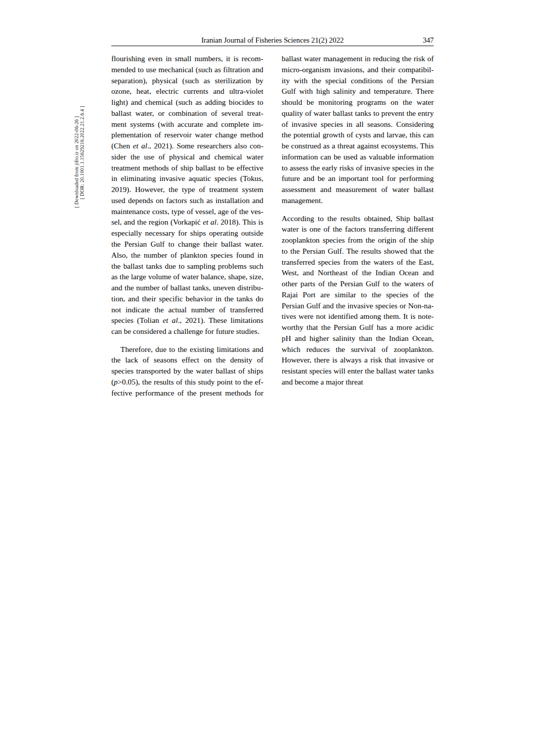[ Downloaded from jifro.ir on 2022-06-26 ]
[ DOR: 20.1001.1.15629216.2022.21.2.6.4 ]
Iranian Journal of Fisheries Sciences 21(2) 2022 347
flourishing even in small numbers, it is recommended to use mechanical (such as filtration and separation), physical (such as sterilization by ozone, heat, electric currents and ultra-violet light) and chemical (such as adding biocides to ballast water, or combination of several treatment systems (with accurate and complete implementation of reservoir water change method (Chen et al., 2021). Some researchers also consider the use of physical and chemical water treatment methods of ship ballast to be effective in eliminating invasive aquatic species (Tokus, 2019). However, the type of treatment system used depends on factors such as installation and maintenance costs, type of vessel, age of the vessel, and the region (Vorkapić et al. 2018). This is especially necessary for ships operating outside the Persian Gulf to change their ballast water. Also, the number of plankton species found in the ballast tanks due to sampling problems such as the large volume of water balance, shape, size, and the number of ballast tanks, uneven distribution, and their specific behavior in the tanks do not indicate the actual number of transferred species (Tolian et al., 2021). These limitations can be considered a challenge for future studies.
Therefore, due to the existing limitations and the lack of seasons effect on the density of species transported by the water ballast of ships (p>0.05), the results of this study point to the effective performance of the present methods for ballast water management in reducing the risk of micro-organism invasions, and their compatibility with the special conditions of the Persian Gulf with high salinity and temperature. There should be monitoring programs on the water quality of water ballast tanks to prevent the entry of invasive species in all seasons. Considering the potential growth of cysts and larvae, this can be construed as a threat against ecosystems. This information can be used as valuable information to assess the early risks of invasive species in the future and be an important tool for performing assessment and measurement of water ballast management.
According to the results obtained, Ship ballast water is one of the factors transferring different zooplankton species from the origin of the ship to the Persian Gulf. The results showed that the transferred species from the waters of the East, West, and Northeast of the Indian Ocean and other parts of the Persian Gulf to the waters of Rajai Port are similar to the species of the Persian Gulf and the invasive species or Non-natives were not identified among them. It is noteworthy that the Persian Gulf has a more acidic pH and higher salinity than the Indian Ocean, which reduces the survival of zooplankton. However, there is always a risk that invasive or resistant species will enter the ballast water tanks and become a major threat